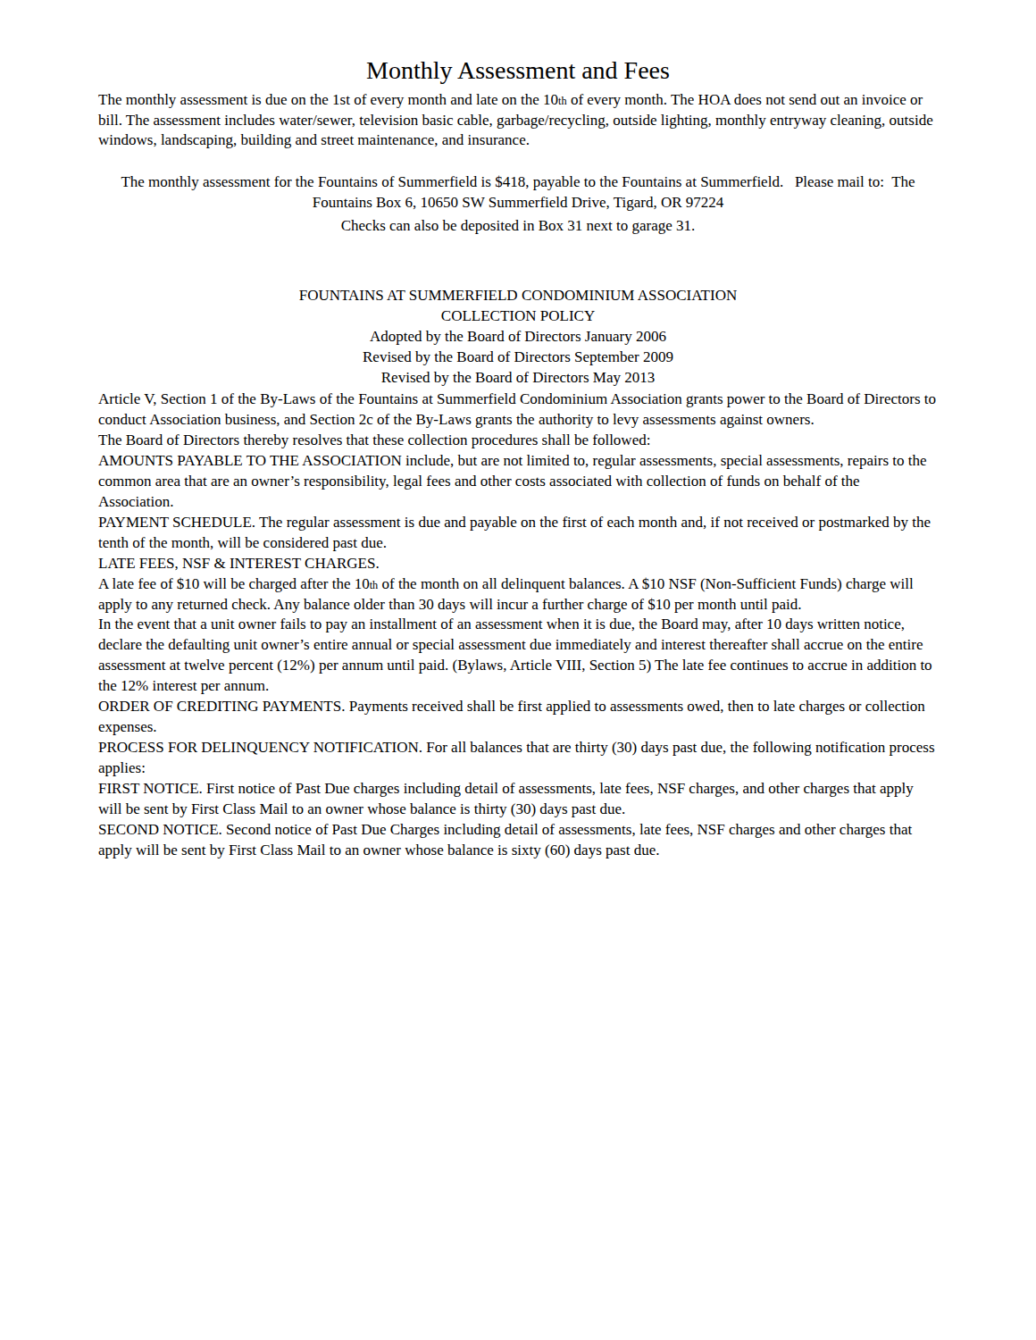Monthly Assessment and Fees
The monthly assessment is due on the 1st of every month and late on the 10th of every month. The HOA does not send out an invoice or bill. The assessment includes water/sewer, television basic cable, garbage/recycling, outside lighting, monthly entryway cleaning, outside windows, landscaping, building and street maintenance, and insurance.
The monthly assessment for the Fountains of Summerfield is $418, payable to the Fountains at Summerfield. Please mail to: The Fountains Box 6, 10650 SW Summerfield Drive, Tigard, OR 97224
Checks can also be deposited in Box 31 next to garage 31.
FOUNTAINS AT SUMMERFIELD CONDOMINIUM ASSOCIATION
COLLECTION POLICY
Adopted by the Board of Directors January 2006
Revised by the Board of Directors September 2009
Revised by the Board of Directors May 2013
Article V, Section 1 of the By-Laws of the Fountains at Summerfield Condominium Association grants power to the Board of Directors to conduct Association business, and Section 2c of the By-Laws grants the authority to levy assessments against owners.
The Board of Directors thereby resolves that these collection procedures shall be followed:
AMOUNTS PAYABLE TO THE ASSOCIATION include, but are not limited to, regular assessments, special assessments, repairs to the common area that are an owner’s responsibility, legal fees and other costs associated with collection of funds on behalf of the Association.
PAYMENT SCHEDULE. The regular assessment is due and payable on the first of each month and, if not received or postmarked by the tenth of the month, will be considered past due.
LATE FEES, NSF & INTEREST CHARGES.
A late fee of $10 will be charged after the 10th of the month on all delinquent balances. A $10 NSF (Non-Sufficient Funds) charge will apply to any returned check. Any balance older than 30 days will incur a further charge of $10 per month until paid.
In the event that a unit owner fails to pay an installment of an assessment when it is due, the Board may, after 10 days written notice, declare the defaulting unit owner’s entire annual or special assessment due immediately and interest thereafter shall accrue on the entire assessment at twelve percent (12%) per annum until paid. (Bylaws, Article VIII, Section 5) The late fee continues to accrue in addition to the 12% interest per annum.
ORDER OF CREDITING PAYMENTS. Payments received shall be first applied to assessments owed, then to late charges or collection expenses.
PROCESS FOR DELINQUENCY NOTIFICATION. For all balances that are thirty (30) days past due, the following notification process applies:
FIRST NOTICE. First notice of Past Due charges including detail of assessments, late fees, NSF charges, and other charges that apply will be sent by First Class Mail to an owner whose balance is thirty (30) days past due.
SECOND NOTICE. Second notice of Past Due Charges including detail of assessments, late fees, NSF charges and other charges that apply will be sent by First Class Mail to an owner whose balance is sixty (60) days past due.